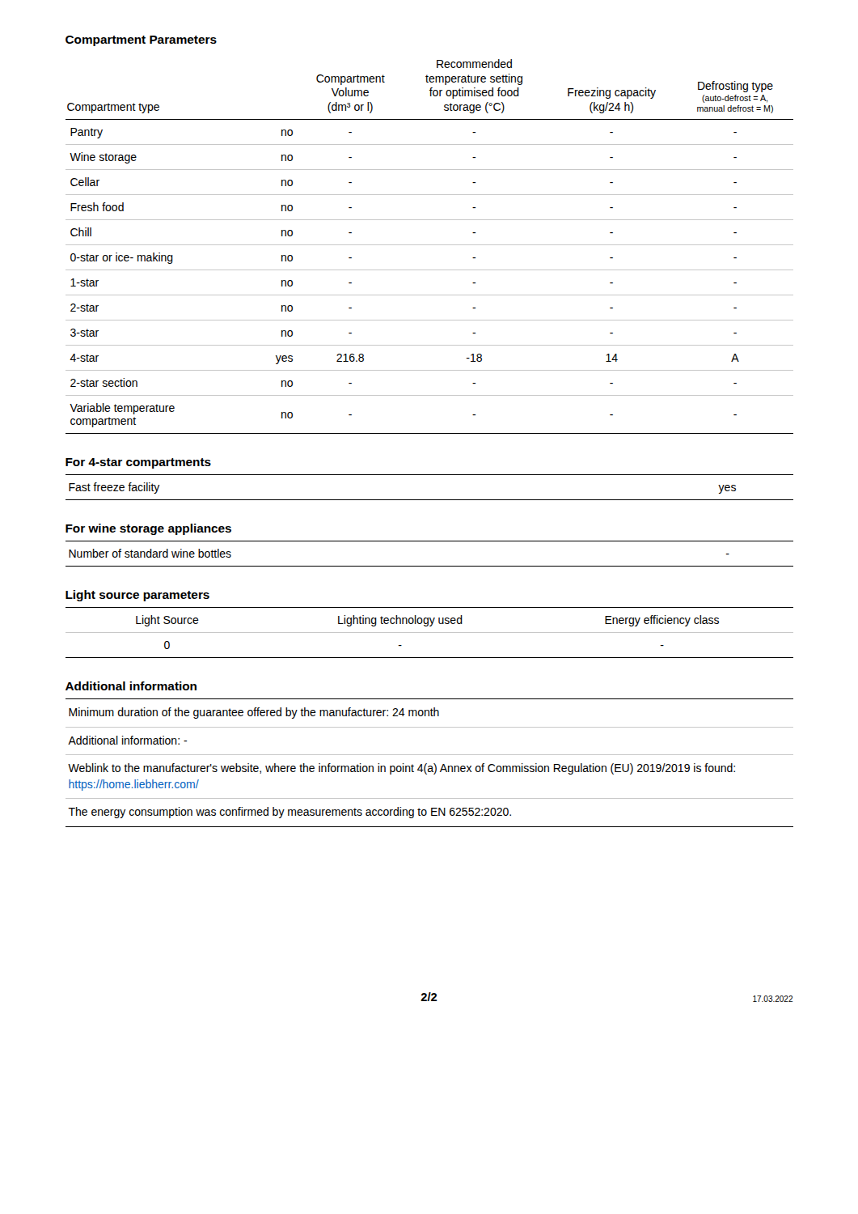Compartment Parameters
| Compartment type | Compartment Volume (dm³ or l) | Recommended temperature setting for optimised food storage (°C) | Freezing capacity (kg/24 h) | Defrosting type (auto-defrost = A, manual defrost = M) |
| --- | --- | --- | --- | --- |
| Pantry | no | - | - | - | - |
| Wine storage | no | - | - | - | - |
| Cellar | no | - | - | - | - |
| Fresh food | no | - | - | - | - |
| Chill | no | - | - | - | - |
| 0-star or ice- making | no | - | - | - | - |
| 1-star | no | - | - | - | - |
| 2-star | no | - | - | - | - |
| 3-star | no | - | - | - | - |
| 4-star | yes | 216.8 | -18 | 14 | A |
| 2-star section | no | - | - | - | - |
| Variable temperature compartment | no | - | - | - | - |
For 4-star compartments
| Fast freeze facility | yes |
For wine storage appliances
| Number of standard wine bottles | - |
Light source parameters
| Light Source | Lighting technology used | Energy efficiency class |
| --- | --- | --- |
| 0 | - | - |
Additional information
| Minimum duration of the guarantee offered by the manufacturer: 24 month |
| Additional information: - |
| Weblink to the manufacturer's website, where the information in point 4(a) Annex of Commission Regulation (EU) 2019/2019 is found: https://home.liebherr.com/ |
| The energy consumption was confirmed by measurements according to EN 62552:2020. |
2/2
17.03.2022